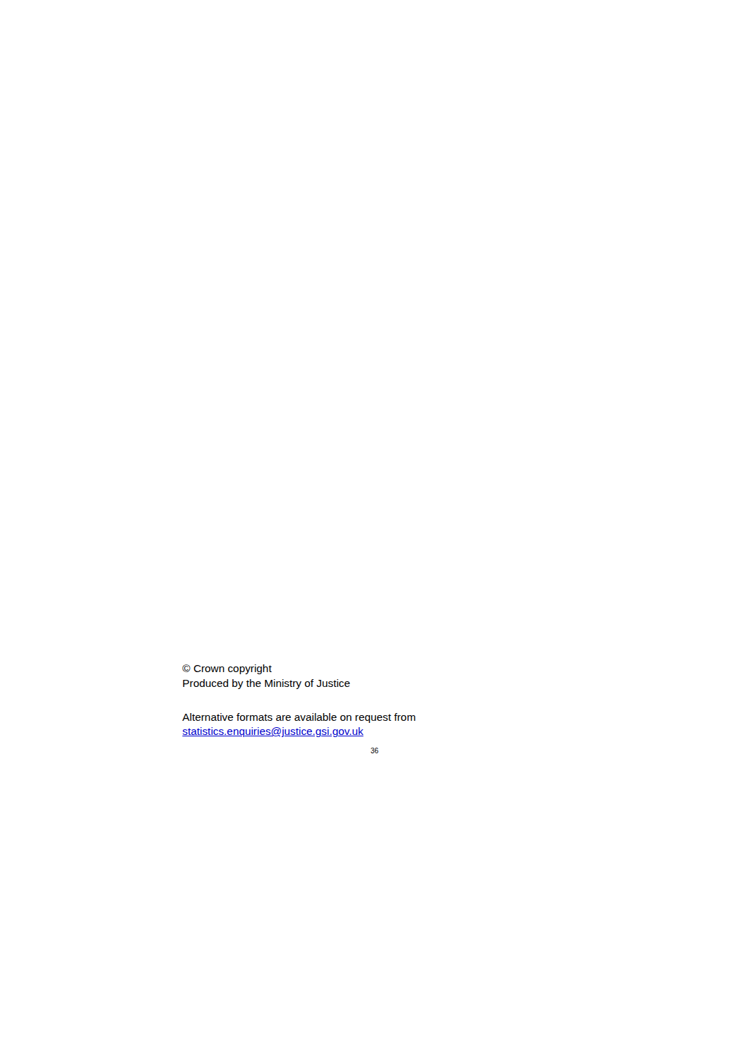© Crown copyright
Produced by the Ministry of Justice
Alternative formats are available on request from
statistics.enquiries@justice.gsi.gov.uk
36